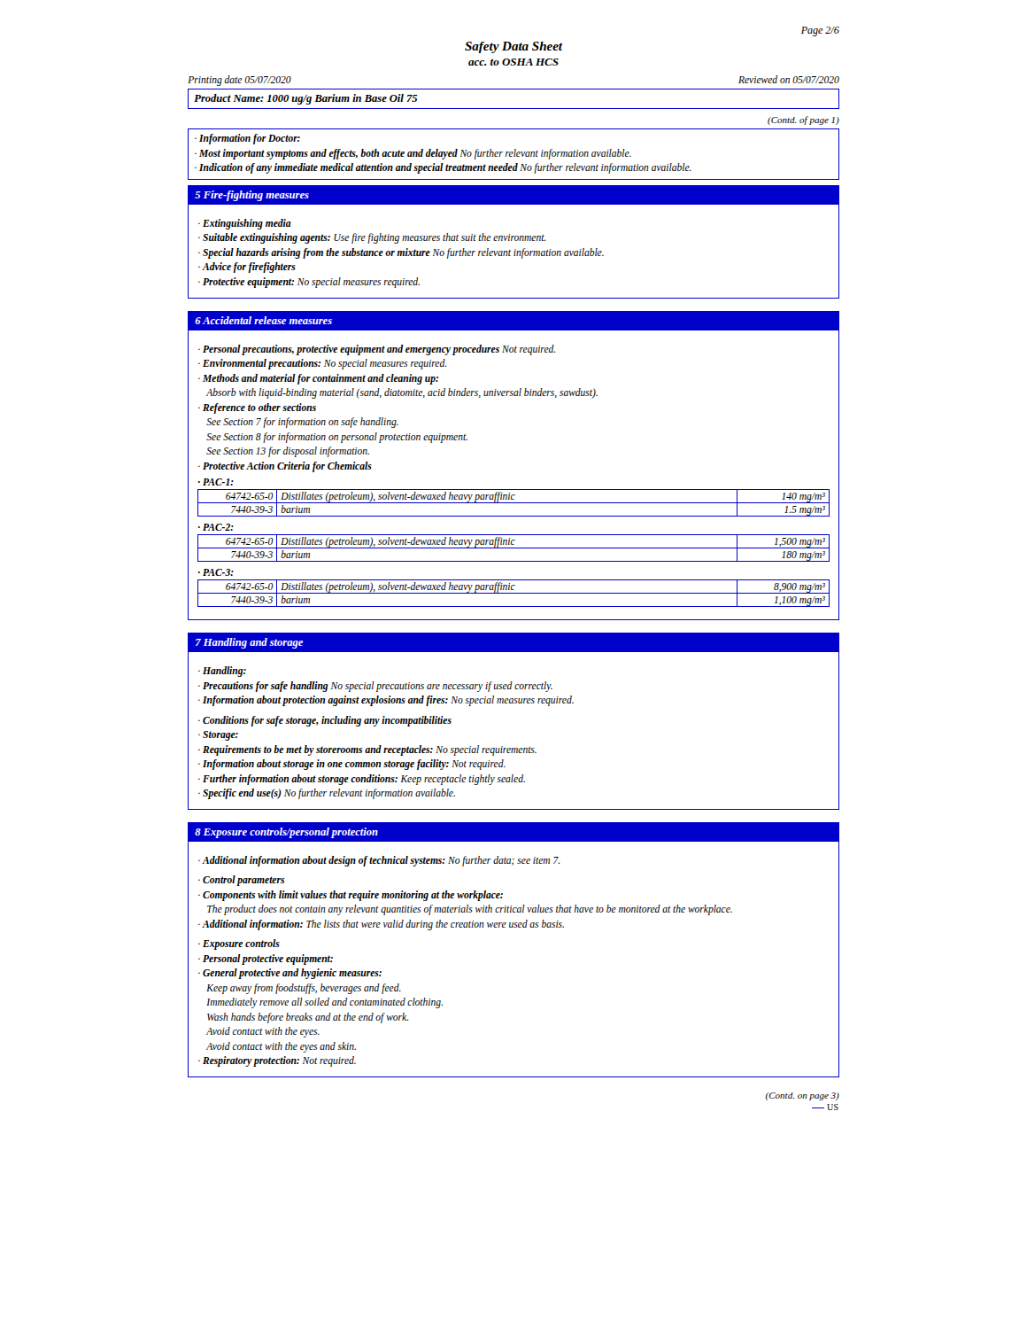Page 2/6
Safety Data Sheet
acc. to OSHA HCS
Printing date 05/07/2020 Reviewed on 05/07/2020
Product Name: 1000 ug/g Barium in Base Oil 75
(Contd. of page 1)
· Information for Doctor:
· Most important symptoms and effects, both acute and delayed No further relevant information available.
· Indication of any immediate medical attention and special treatment needed No further relevant information available.
5 Fire-fighting measures
· Extinguishing media
· Suitable extinguishing agents: Use fire fighting measures that suit the environment.
· Special hazards arising from the substance or mixture No further relevant information available.
· Advice for firefighters
· Protective equipment: No special measures required.
6 Accidental release measures
· Personal precautions, protective equipment and emergency procedures Not required.
· Environmental precautions: No special measures required.
· Methods and material for containment and cleaning up:
Absorb with liquid-binding material (sand, diatomite, acid binders, universal binders, sawdust).
· Reference to other sections
See Section 7 for information on safe handling.
See Section 8 for information on personal protection equipment.
See Section 13 for disposal information.
· Protective Action Criteria for Chemicals
· PAC-1:
| 64742-65-0 | Distillates (petroleum), solvent-dewaxed heavy paraffinic | 140 mg/m³ |
| 7440-39-3 | barium | 1.5 mg/m³ |
· PAC-2:
| 64742-65-0 | Distillates (petroleum), solvent-dewaxed heavy paraffinic | 1,500 mg/m³ |
| 7440-39-3 | barium | 180 mg/m³ |
· PAC-3:
| 64742-65-0 | Distillates (petroleum), solvent-dewaxed heavy paraffinic | 8,900 mg/m³ |
| 7440-39-3 | barium | 1,100 mg/m³ |
7 Handling and storage
· Handling:
· Precautions for safe handling No special precautions are necessary if used correctly.
· Information about protection against explosions and fires: No special measures required.
· Conditions for safe storage, including any incompatibilities
· Storage:
· Requirements to be met by storerooms and receptacles: No special requirements.
· Information about storage in one common storage facility: Not required.
· Further information about storage conditions: Keep receptacle tightly sealed.
· Specific end use(s) No further relevant information available.
8 Exposure controls/personal protection
· Additional information about design of technical systems: No further data; see item 7.
· Control parameters
· Components with limit values that require monitoring at the workplace:
The product does not contain any relevant quantities of materials with critical values that have to be monitored at the workplace.
· Additional information: The lists that were valid during the creation were used as basis.
· Exposure controls
· Personal protective equipment:
· General protective and hygienic measures:
Keep away from foodstuffs, beverages and feed.
Immediately remove all soiled and contaminated clothing.
Wash hands before breaks and at the end of work.
Avoid contact with the eyes.
Avoid contact with the eyes and skin.
· Respiratory protection: Not required.
(Contd. on page 3)
US